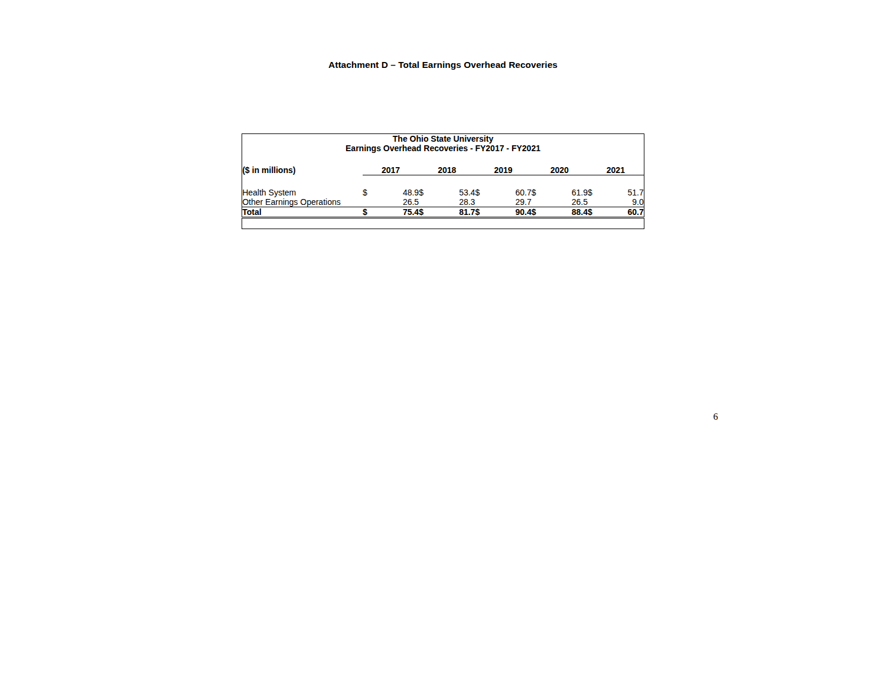Attachment D – Total Earnings Overhead Recoveries
| The Ohio State University |
| Earnings Overhead Recoveries - FY2017 - FY2021 |
| ($ in millions) | 2017 | 2018 | 2019 | 2020 | 2021 |
| Health System | $ | 48.9 | $ | 53.4 | $ | 60.7 | $ | 61.9 | $ | 51.7 |
| Other Earnings Operations | | 26.5 | | 28.3 | | 29.7 | | 26.5 | | 9.0 |
| Total | $ | 75.4 | $ | 81.7 | $ | 90.4 | $ | 88.4 | $ | 60.7 |
6